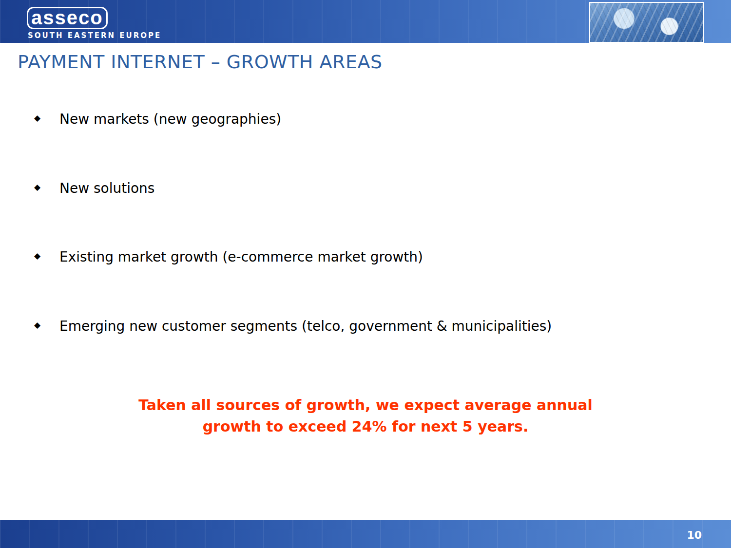asseco SOUTH EASTERN EUROPE
PAYMENT INTERNET – GROWTH AREAS
New markets (new geographies)
New solutions
Existing market growth (e-commerce market growth)
Emerging new customer segments (telco, government & municipalities)
Taken all sources of growth, we expect average annual
growth to exceed 24% for next 5 years.
10